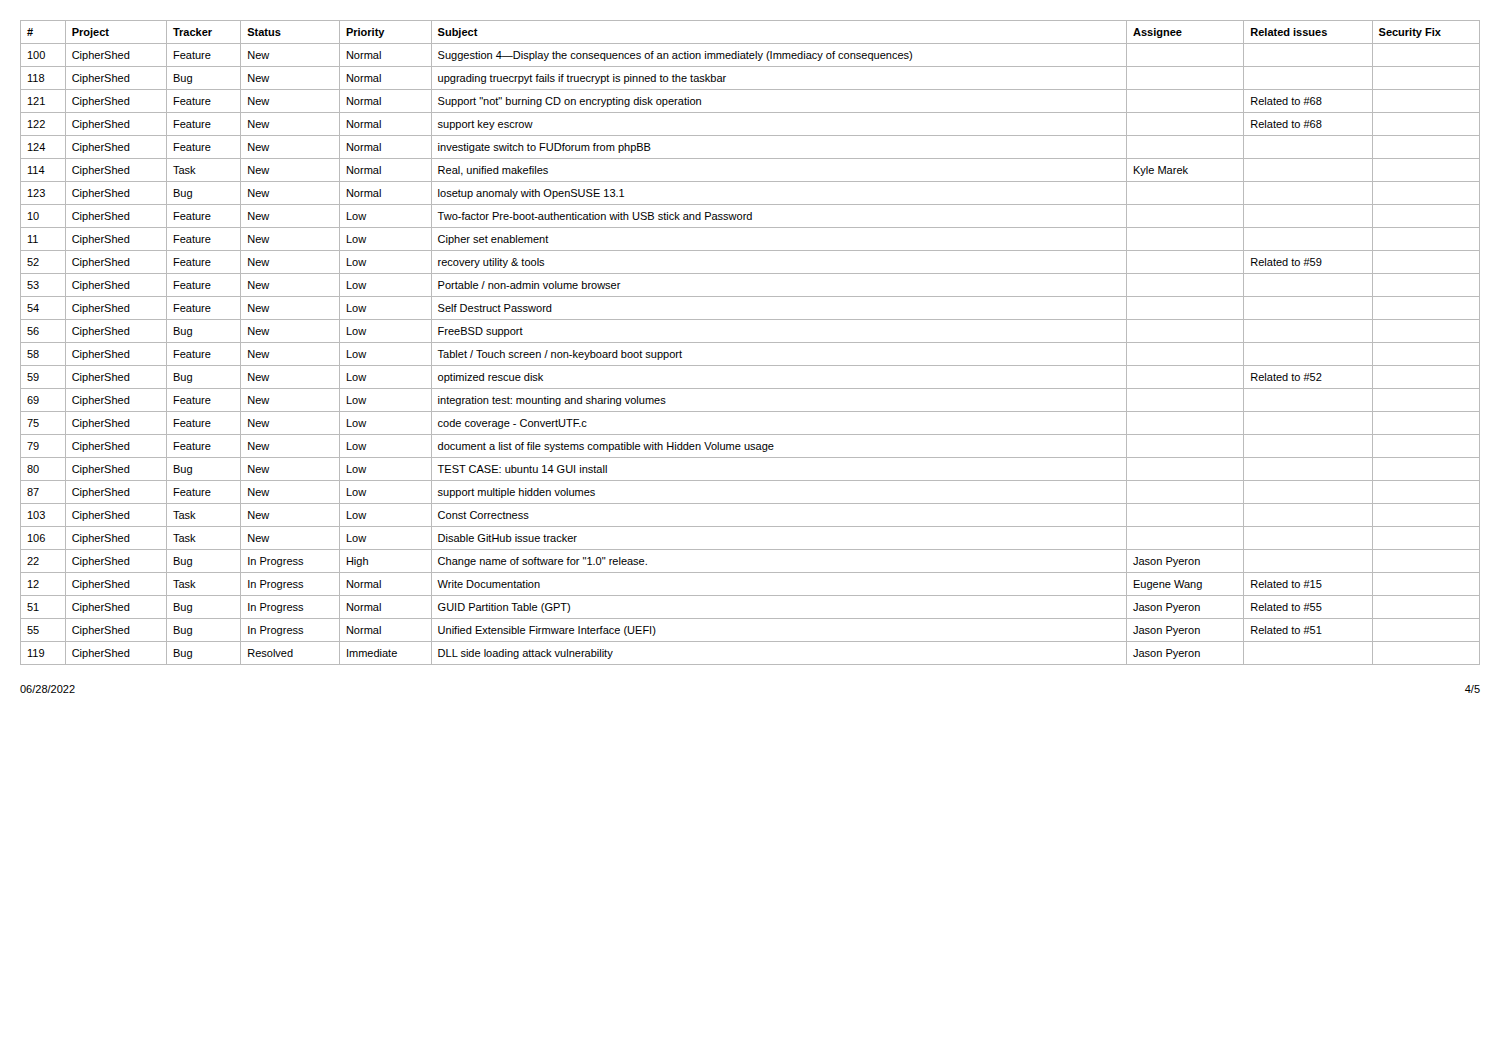| # | Project | Tracker | Status | Priority | Subject | Assignee | Related issues | Security Fix |
| --- | --- | --- | --- | --- | --- | --- | --- | --- |
| 100 | CipherShed | Feature | New | Normal | Suggestion 4—Display the consequences of an action immediately (Immediacy of consequences) | | | |
| 118 | CipherShed | Bug | New | Normal | upgrading truecrpyt fails if truecrypt is pinned to the taskbar | | | |
| 121 | CipherShed | Feature | New | Normal | Support "not" burning CD on encrypting disk operation | | Related to #68 | |
| 122 | CipherShed | Feature | New | Normal | support key escrow | | Related to #68 | |
| 124 | CipherShed | Feature | New | Normal | investigate switch to FUDforum from phpBB | | | |
| 114 | CipherShed | Task | New | Normal | Real, unified makefiles | Kyle Marek | | |
| 123 | CipherShed | Bug | New | Normal | losetup anomaly with OpenSUSE 13.1 | | | |
| 10 | CipherShed | Feature | New | Low | Two-factor Pre-boot-authentication with USB stick and Password | | | |
| 11 | CipherShed | Feature | New | Low | Cipher set enablement | | | |
| 52 | CipherShed | Feature | New | Low | recovery utility & tools | | Related to #59 | |
| 53 | CipherShed | Feature | New | Low | Portable / non-admin volume browser | | | |
| 54 | CipherShed | Feature | New | Low | Self Destruct Password | | | |
| 56 | CipherShed | Bug | New | Low | FreeBSD support | | | |
| 58 | CipherShed | Feature | New | Low | Tablet / Touch screen / non-keyboard boot support | | | |
| 59 | CipherShed | Bug | New | Low | optimized rescue disk | | Related to #52 | |
| 69 | CipherShed | Feature | New | Low | integration test: mounting and sharing volumes | | | |
| 75 | CipherShed | Feature | New | Low | code coverage - ConvertUTF.c | | | |
| 79 | CipherShed | Feature | New | Low | document a list of file systems compatible with Hidden Volume usage | | | |
| 80 | CipherShed | Bug | New | Low | TEST CASE: ubuntu 14 GUI install | | | |
| 87 | CipherShed | Feature | New | Low | support multiple hidden volumes | | | |
| 103 | CipherShed | Task | New | Low | Const Correctness | | | |
| 106 | CipherShed | Task | New | Low | Disable GitHub issue tracker | | | |
| 22 | CipherShed | Bug | In Progress | High | Change name of software for "1.0" release. | Jason Pyeron | | |
| 12 | CipherShed | Task | In Progress | Normal | Write Documentation | Eugene Wang | Related to #15 | |
| 51 | CipherShed | Bug | In Progress | Normal | GUID Partition Table (GPT) | Jason Pyeron | Related to #55 | |
| 55 | CipherShed | Bug | In Progress | Normal | Unified Extensible Firmware Interface (UEFI) | Jason Pyeron | Related to #51 | |
| 119 | CipherShed | Bug | Resolved | Immediate | DLL side loading attack vulnerability | Jason Pyeron | | |
06/28/2022 4/5